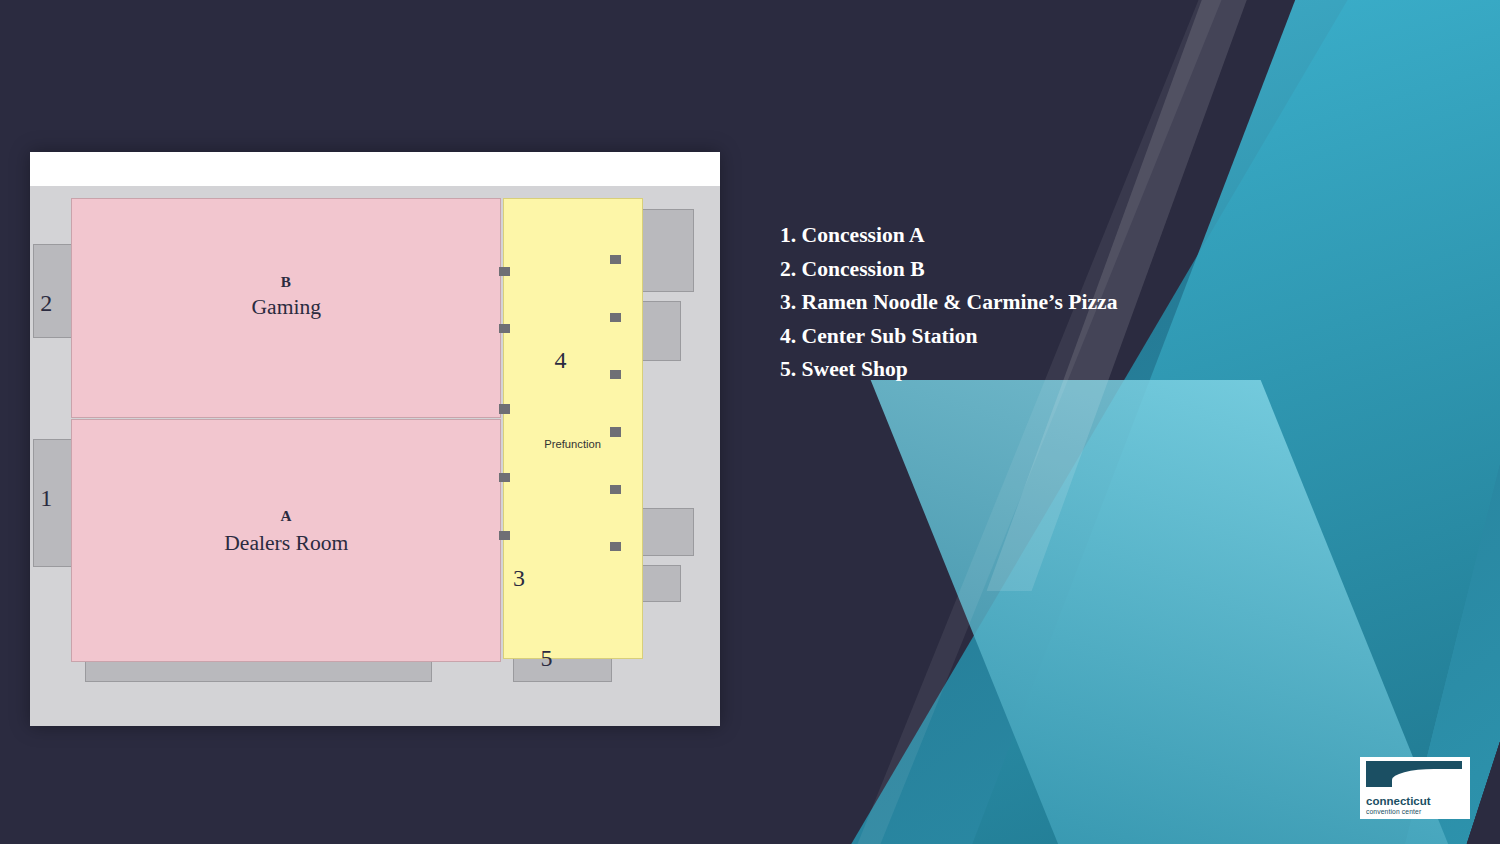B
Gaming
A
Dealers Room
Prefunction
1
2
3
4
5
1. Concession A
2. Concession B
3. Ramen Noodle & Carmine’s Pizza
4. Center Sub Station
5. Sweet Shop
connecticut
convention center